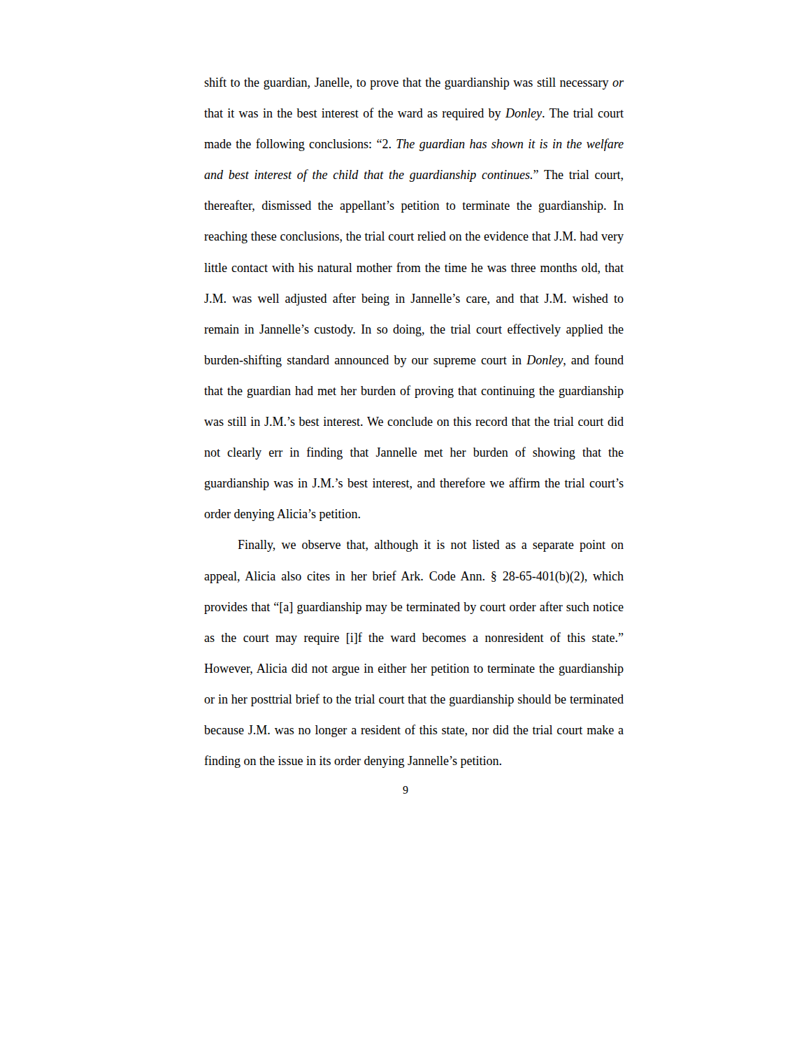shift to the guardian, Janelle, to prove that the guardianship was still necessary or that it was in the best interest of the ward as required by Donley. The trial court made the following conclusions: “2. The guardian has shown it is in the welfare and best interest of the child that the guardianship continues.” The trial court, thereafter, dismissed the appellant’s petition to terminate the guardianship. In reaching these conclusions, the trial court relied on the evidence that J.M. had very little contact with his natural mother from the time he was three months old, that J.M. was well adjusted after being in Jannelle’s care, and that J.M. wished to remain in Jannelle’s custody. In so doing, the trial court effectively applied the burden-shifting standard announced by our supreme court in Donley, and found that the guardian had met her burden of proving that continuing the guardianship was still in J.M.’s best interest. We conclude on this record that the trial court did not clearly err in finding that Jannelle met her burden of showing that the guardianship was in J.M.’s best interest, and therefore we affirm the trial court’s order denying Alicia’s petition.
Finally, we observe that, although it is not listed as a separate point on appeal, Alicia also cites in her brief Ark. Code Ann. § 28-65-401(b)(2), which provides that “[a] guardianship may be terminated by court order after such notice as the court may require [i]f the ward becomes a nonresident of this state.” However, Alicia did not argue in either her petition to terminate the guardianship or in her posttrial brief to the trial court that the guardianship should be terminated because J.M. was no longer a resident of this state, nor did the trial court make a finding on the issue in its order denying Jannelle’s petition.
9